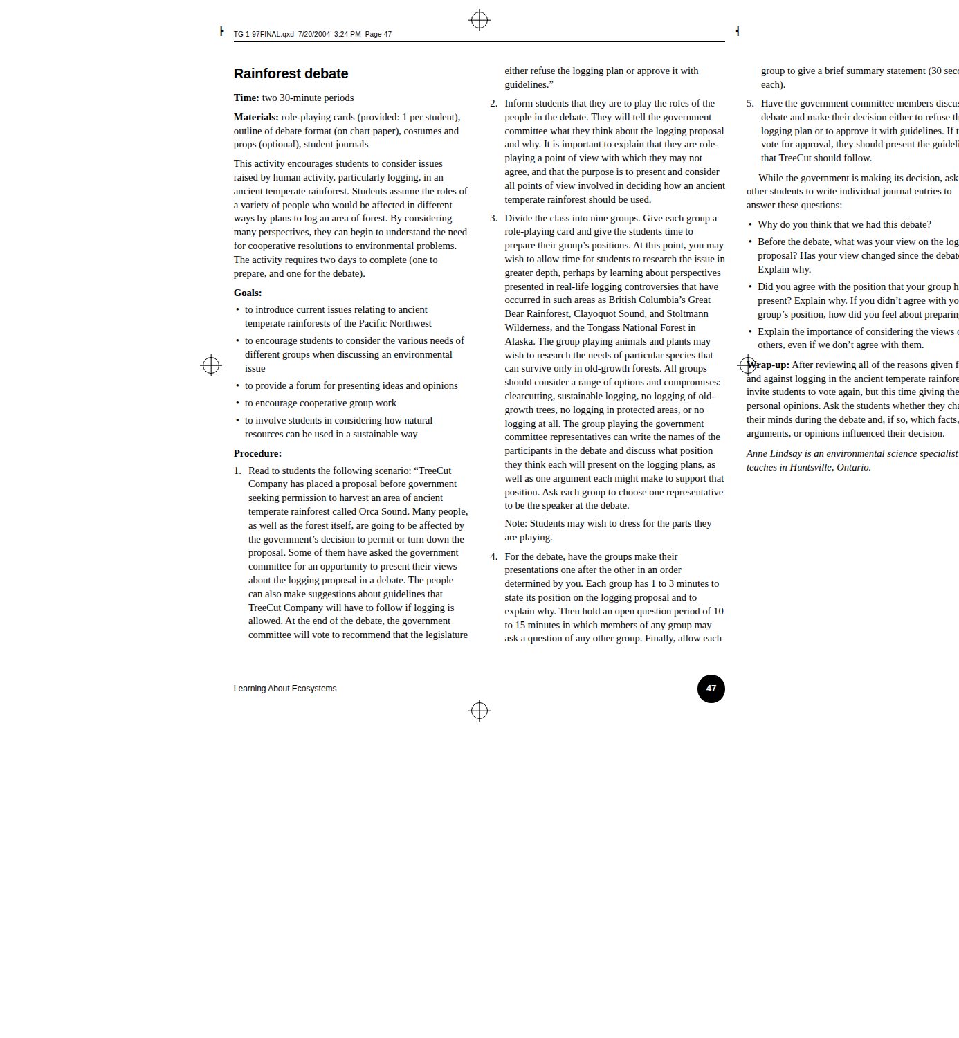┣ TG 1-97FINAL.qxd 7/20/2004 3:24 PM Page 47 ┫
Rainforest debate
Time: two 30-minute periods
Materials: role-playing cards (provided: 1 per student), outline of debate format (on chart paper), costumes and props (optional), student journals
This activity encourages students to consider issues raised by human activity, particularly logging, in an ancient temperate rainforest. Students assume the roles of a variety of people who would be affected in different ways by plans to log an area of forest. By considering many perspectives, they can begin to understand the need for cooperative resolutions to environmental problems. The activity requires two days to complete (one to prepare, and one for the debate).
Goals:
to introduce current issues relating to ancient temperate rainforests of the Pacific Northwest
to encourage students to consider the various needs of different groups when discussing an environmental issue
to provide a forum for presenting ideas and opinions
to encourage cooperative group work
to involve students in considering how natural resources can be used in a sustainable way
Procedure:
Read to students the following scenario: “TreeCut Company has placed a proposal before government seeking permission to harvest an area of ancient temperate rainforest called Orca Sound. Many people, as well as the forest itself, are going to be affected by the government’s decision to permit or turn down the proposal. Some of them have asked the government committee for an opportunity to present their views about the logging proposal in a debate. The people can also make suggestions about guidelines that TreeCut Company will have to follow if logging is allowed. At the end of the debate, the government committee will vote to recommend that the legislature either refuse the logging plan or approve it with guidelines.”
Inform students that they are to play the roles of the people in the debate. They will tell the government committee what they think about the logging proposal and why. It is important to explain that they are role-playing a point of view with which they may not agree, and that the purpose is to present and consider all points of view involved in deciding how an ancient temperate rainforest should be used.
Divide the class into nine groups. Give each group a role-playing card and give the students time to prepare their group’s positions. At this point, you may wish to allow time for students to research the issue in greater depth, perhaps by learning about perspectives presented in real-life logging controversies that have occurred in such areas as British Columbia’s Great Bear Rainforest, Clayoquot Sound, and Stoltmann Wilderness, and the Tongass National Forest in Alaska. The group playing animals and plants may wish to research the needs of particular species that can survive only in old-growth forests. All groups should consider a range of options and compromises: clearcutting, sustainable logging, no logging of old-growth trees, no logging in protected areas, or no logging at all. The group playing the government committee representatives can write the names of the participants in the debate and discuss what position they think each will present on the logging plans, as well as one argument each might make to support that position. Ask each group to choose one representative to be the speaker at the debate.
Note: Students may wish to dress for the parts they are playing.
For the debate, have the groups make their presentations one after the other in an order determined by you. Each group has 1 to 3 minutes to state its position on the logging proposal and to explain why. Then hold an open question period of 10 to 15 minutes in which members of any group may ask a question of any other group. Finally, allow each group to give a brief summary statement (30 seconds each).
Have the government committee members discuss the debate and make their decision either to refuse the logging plan or to approve it with guidelines. If they vote for approval, they should present the guideline that TreeCut should follow.
While the government is making its decision, ask the other students to write individual journal entries to answer these questions:
Why do you think that we had this debate?
Before the debate, what was your view on the logging proposal? Has your view changed since the debate? Explain why.
Did you agree with the position that your group had to present? Explain why. If you didn’t agree with your group’s position, how did you feel about preparing it?
Explain the importance of considering the views of others, even if we don’t agree with them.
Wrap-up: After reviewing all of the reasons given for and against logging in the ancient temperate rainforest, invite students to vote again, but this time giving their personal opinions. Ask the students whether they changed their minds during the debate and, if so, which facts, arguments, or opinions influenced their decision.
Anne Lindsay is an environmental science specialist who teaches in Huntsville, Ontario.
Learning About Ecosystems 47